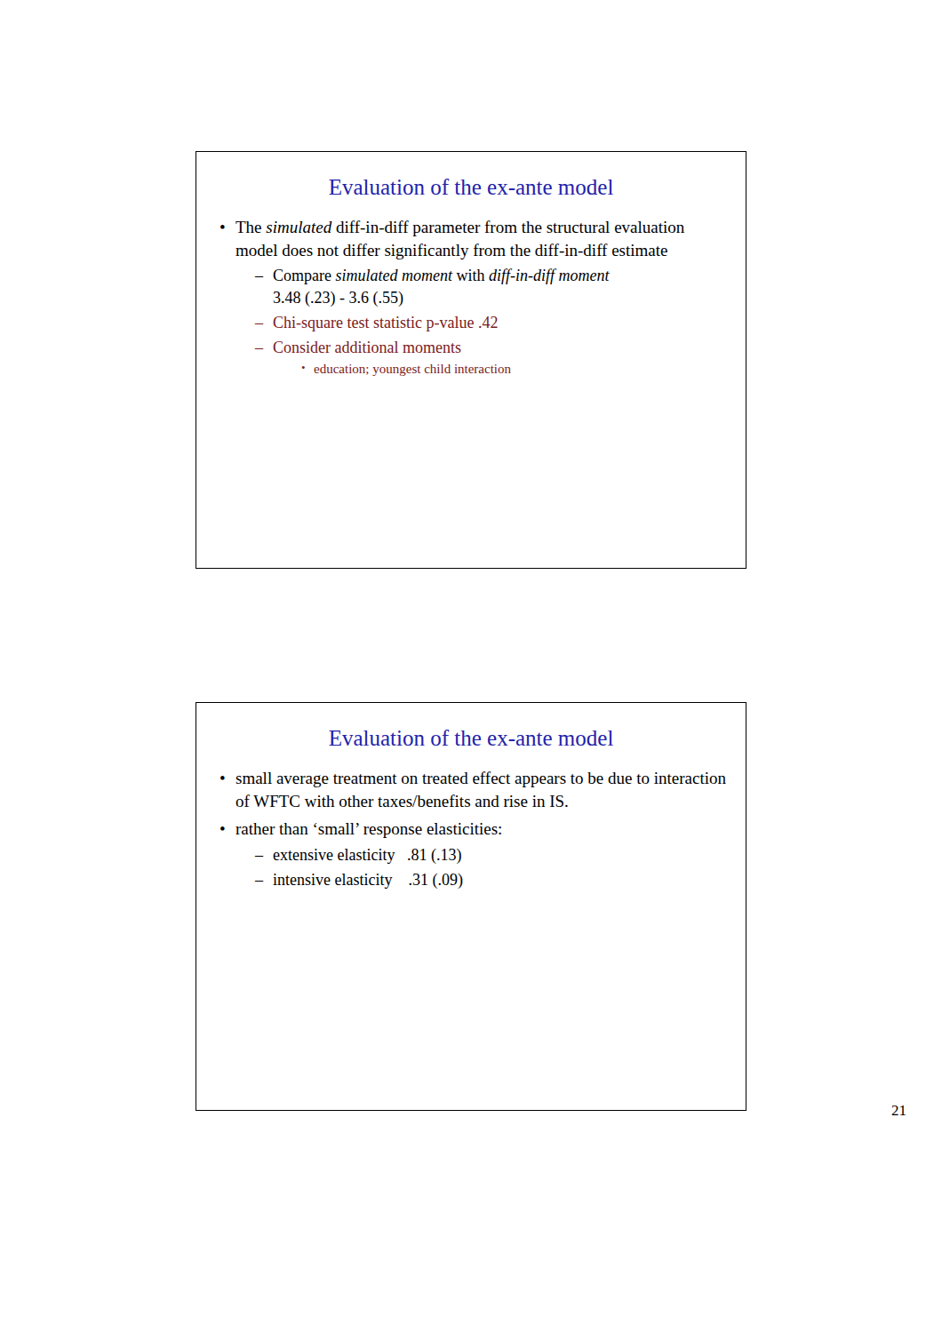Evaluation of the ex-ante model
The simulated diff-in-diff parameter from the structural evaluation model does not differ significantly from the diff-in-diff estimate
Compare simulated moment with diff-in-diff moment
3.48 (.23) - 3.6 (.55)
Chi-square test statistic p-value .42
Consider additional moments
education; youngest child interaction
Evaluation of the ex-ante model
small average treatment on treated effect appears to be due to interaction of WFTC with other taxes/benefits and rise in IS.
rather than ‘small’ response elasticities:
extensive elasticity .81 (.13)
intensive elasticity .31 (.09)
21